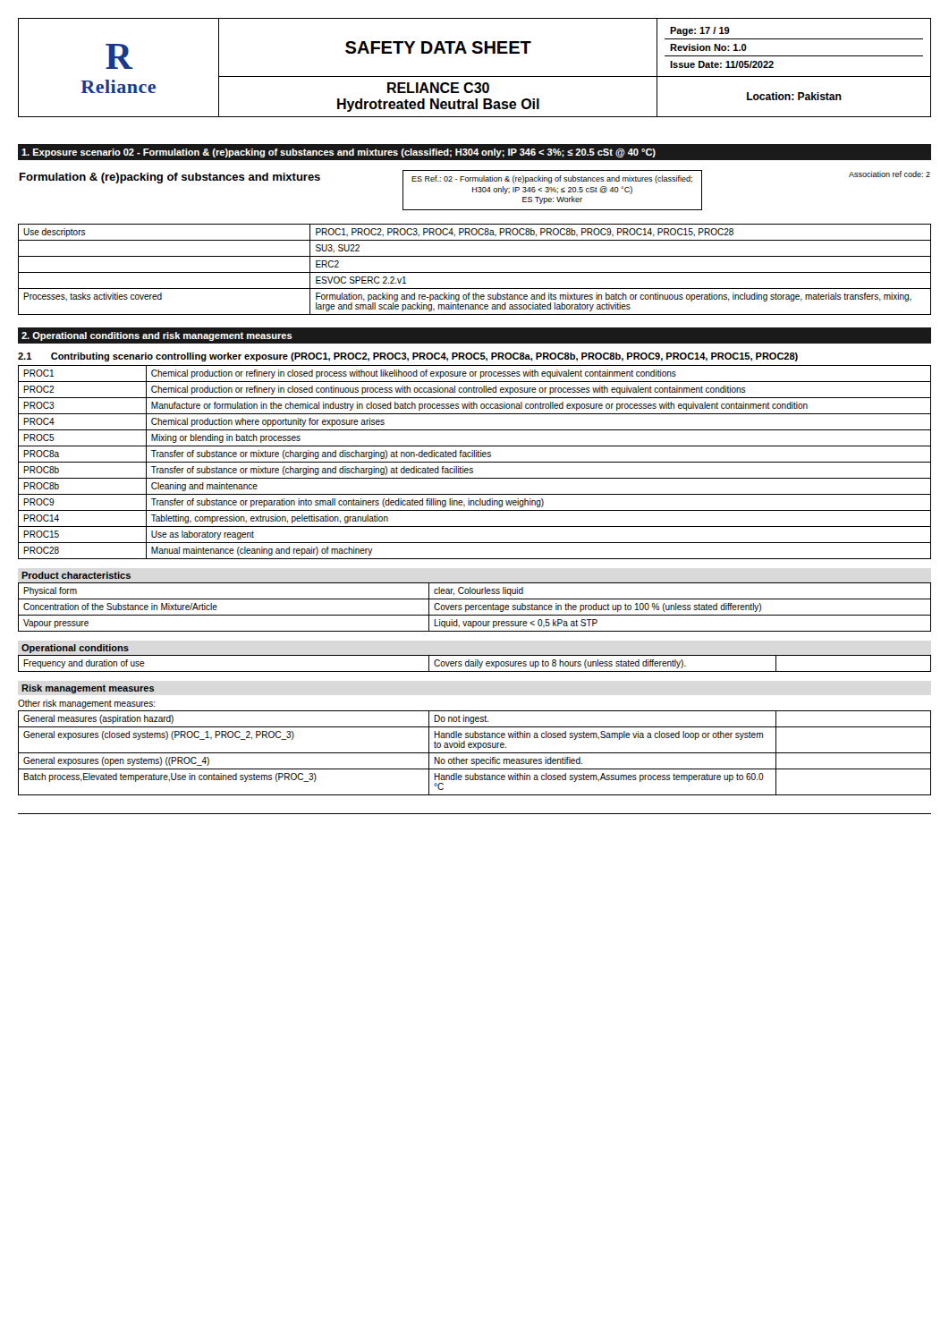| R Reliance | SAFETY DATA SHEET | / Page: 17 / 19 / / Revision No: 1.0 / / Issue Date: 11/05/2022 / |
| RELIANCE C30 Hydrotreated Neutral Base Oil | Location: Pakistan |
1. Exposure scenario 02 - Formulation & (re)packing of substances and mixtures (classified; H304 only; IP 346 < 3%; ≤ 20.5 cSt @ 40 °C)
| Formulation & (re)packing of substances and mixtures | ES Ref.: 02 - Formulation & (re)packing of substances and mixtures (classified; H304 only; IP 346 < 3%; ≤ 20.5 cSt @ 40 °C) ES Type: Worker | Association ref code: 2 |
| Use descriptors | PROC1, PROC2, PROC3, PROC4, PROC8a, PROC8b, PROC8b, PROC9, PROC14, PROC15, PROC28 |
| | SU3, SU22 |
| | ERC2 |
| | ESVOC SPERC 2.2.v1 |
| Processes, tasks activities covered | Formulation, packing and re-packing of the substance and its mixtures in batch or continuous operations, including storage, materials transfers, mixing, large and small scale packing, maintenance and associated laboratory activities |
2. Operational conditions and risk management measures
2.1 Contributing scenario controlling worker exposure (PROC1, PROC2, PROC3, PROC4, PROC5, PROC8a, PROC8b, PROC8b, PROC9, PROC14, PROC15, PROC28)
| PROC1 | Chemical production or refinery in closed process without likelihood of exposure or processes with equivalent containment conditions |
| PROC2 | Chemical production or refinery in closed continuous process with occasional controlled exposure or processes with equivalent containment conditions |
| PROC3 | Manufacture or formulation in the chemical industry in closed batch processes with occasional controlled exposure or processes with equivalent containment condition |
| PROC4 | Chemical production where opportunity for exposure arises |
| PROC5 | Mixing or blending in batch processes |
| PROC8a | Transfer of substance or mixture (charging and discharging) at non-dedicated facilities |
| PROC8b | Transfer of substance or mixture (charging and discharging) at dedicated facilities |
| PROC8b | Cleaning and maintenance |
| PROC9 | Transfer of substance or preparation into small containers (dedicated filling line, including weighing) |
| PROC14 | Tabletting, compression, extrusion, pelettisation, granulation |
| PROC15 | Use as laboratory reagent |
| PROC28 | Manual maintenance (cleaning and repair) of machinery |
Product characteristics
| Physical form | clear, Colourless liquid |
| Concentration of the Substance in Mixture/Article | Covers percentage substance in the product up to 100 % (unless stated differently) |
| Vapour pressure | Liquid, vapour pressure < 0,5 kPa at STP |
Operational conditions
| Frequency and duration of use | Covers daily exposures up to 8 hours (unless stated differently). | |
Risk management measures
Other risk management measures:
| General measures (aspiration hazard) | Do not ingest. | |
| General exposures (closed systems) (PROC_1, PROC_2, PROC_3) | Handle substance within a closed system,Sample via a closed loop or other system to avoid exposure. | |
| General exposures (open systems) ((PROC_4) | No other specific measures identified. | |
| Batch process,Elevated temperature,Use in contained systems (PROC_3) | Handle substance within a closed system,Assumes process temperature up to 60.0 °C | |